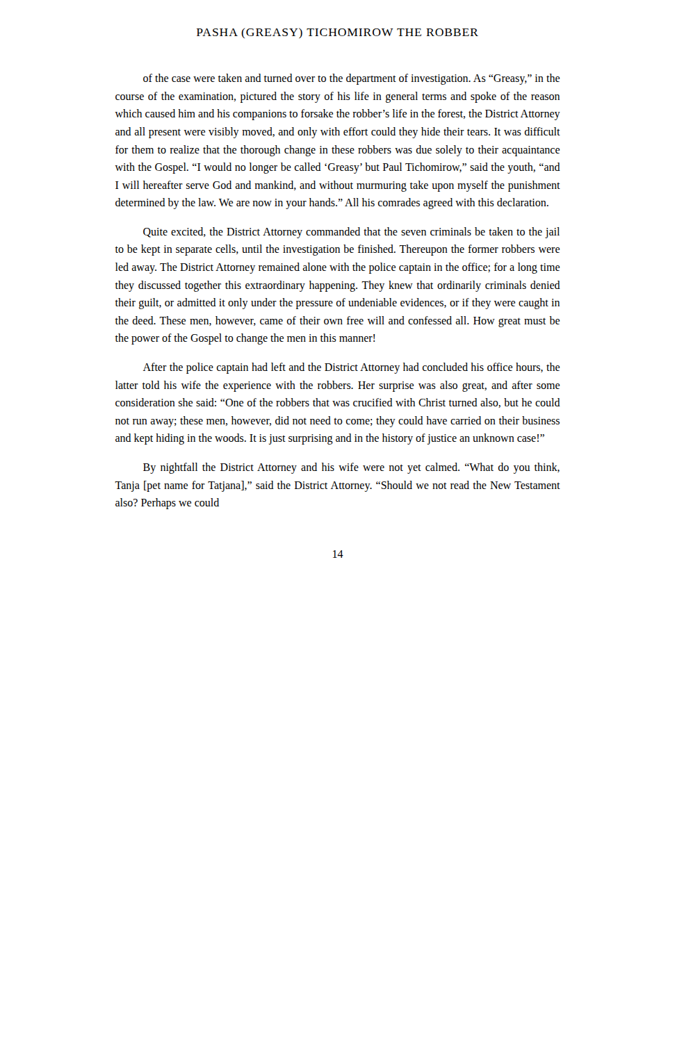Pasha (Greasy) Tichomirow the Robber
of the case were taken and turned over to the department of investigation. As “Greasy,” in the course of the examination, pictured the story of his life in general terms and spoke of the reason which caused him and his companions to forsake the robber’s life in the forest, the District Attorney and all present were visibly moved, and only with effort could they hide their tears. It was difficult for them to realize that the thorough change in these robbers was due solely to their acquaintance with the Gospel. “I would no longer be called ‘Greasy’ but Paul Tichomirow,” said the youth, “and I will hereafter serve God and mankind, and without murmuring take upon myself the punishment determined by the law. We are now in your hands.” All his comrades agreed with this declaration.
Quite excited, the District Attorney commanded that the seven criminals be taken to the jail to be kept in separate cells, until the investigation be finished. Thereupon the former robbers were led away. The District Attorney remained alone with the police captain in the office; for a long time they discussed together this extraordinary happening. They knew that ordinarily criminals denied their guilt, or admitted it only under the pressure of undeniable evidences, or if they were caught in the deed. These men, however, came of their own free will and confessed all. How great must be the power of the Gospel to change the men in this manner!
After the police captain had left and the District Attorney had concluded his office hours, the latter told his wife the experience with the robbers. Her surprise was also great, and after some consideration she said: “One of the robbers that was crucified with Christ turned also, but he could not run away; these men, however, did not need to come; they could have carried on their business and kept hiding in the woods. It is just surprising and in the history of justice an unknown case!”
By nightfall the District Attorney and his wife were not yet calmed. “What do you think, Tanja [pet name for Tatjana],” said the District Attorney. “Should we not read the New Testament also? Perhaps we could
14